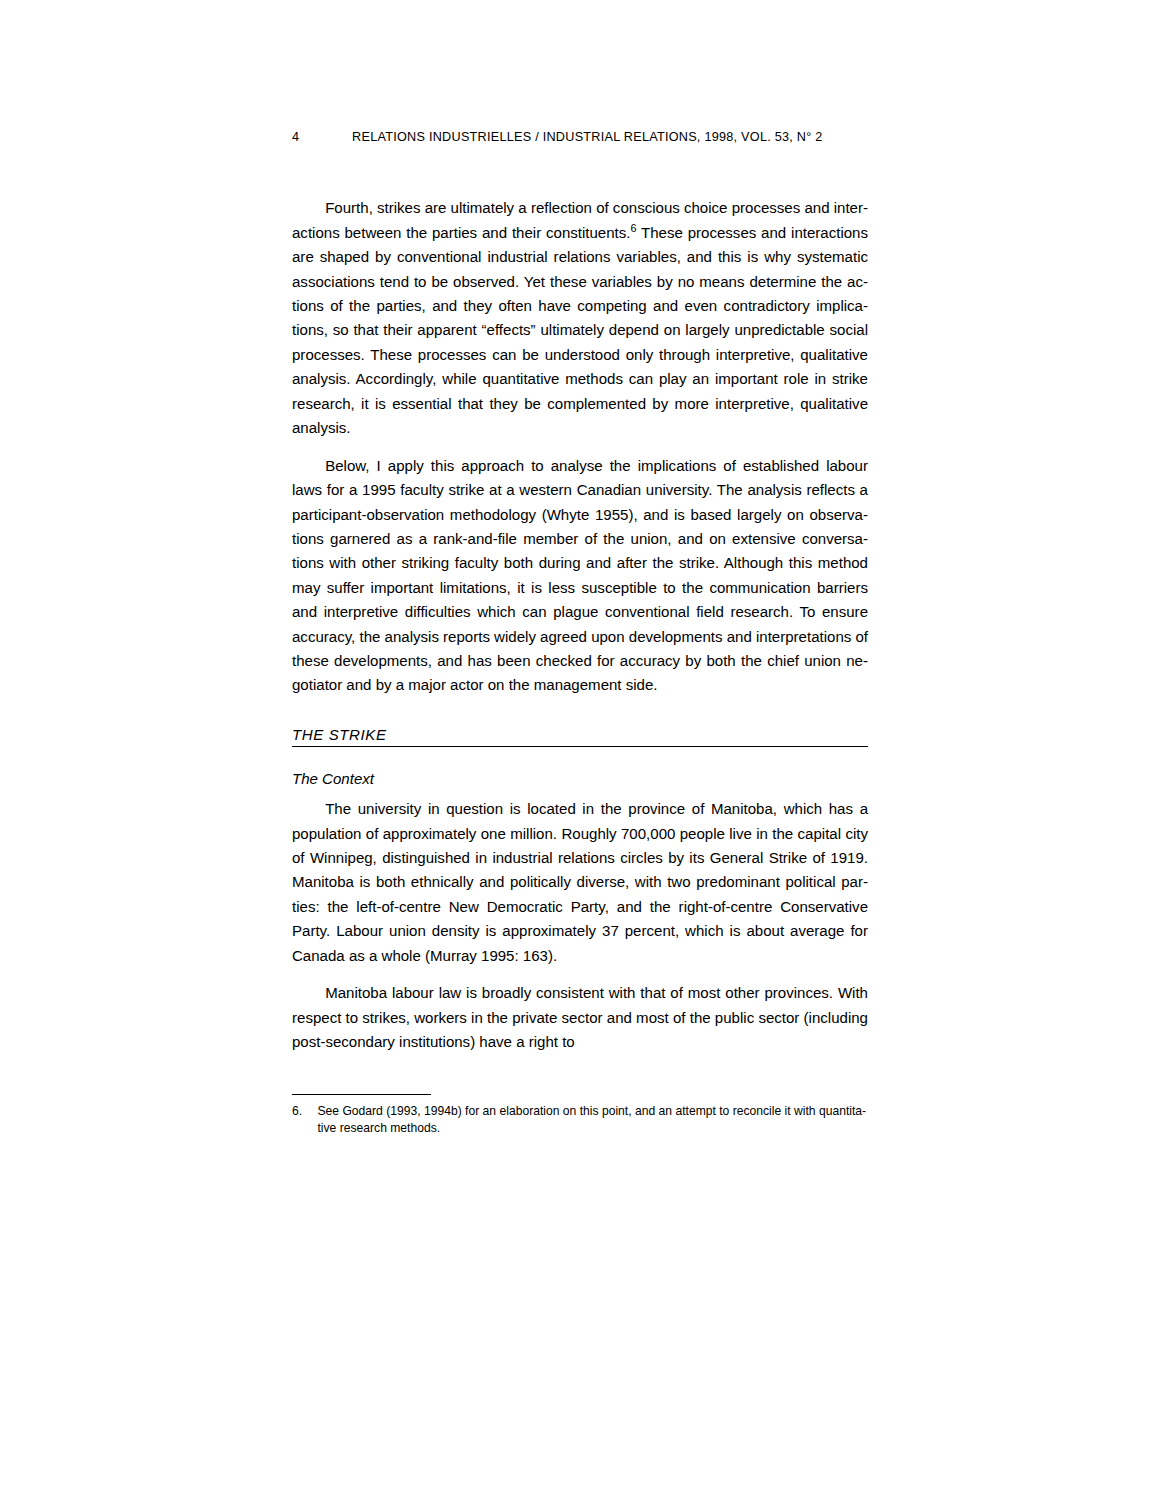4 RELATIONS INDUSTRIELLES / INDUSTRIAL RELATIONS, 1998, VOL. 53, N° 2
Fourth, strikes are ultimately a reflection of conscious choice processes and interactions between the parties and their constituents.6 These processes and interactions are shaped by conventional industrial relations variables, and this is why systematic associations tend to be observed. Yet these variables by no means determine the actions of the parties, and they often have competing and even contradictory implications, so that their apparent “effects” ultimately depend on largely unpredictable social processes. These processes can be understood only through interpretive, qualitative analysis. Accordingly, while quantitative methods can play an important role in strike research, it is essential that they be complemented by more interpretive, qualitative analysis.
Below, I apply this approach to analyse the implications of established labour laws for a 1995 faculty strike at a western Canadian university. The analysis reflects a participant-observation methodology (Whyte 1955), and is based largely on observations garnered as a rank-and-file member of the union, and on extensive conversations with other striking faculty both during and after the strike. Although this method may suffer important limitations, it is less susceptible to the communication barriers and interpretive difficulties which can plague conventional field research. To ensure accuracy, the analysis reports widely agreed upon developments and interpretations of these developments, and has been checked for accuracy by both the chief union negotiator and by a major actor on the management side.
THE STRIKE
The Context
The university in question is located in the province of Manitoba, which has a population of approximately one million. Roughly 700,000 people live in the capital city of Winnipeg, distinguished in industrial relations circles by its General Strike of 1919. Manitoba is both ethnically and politically diverse, with two predominant political parties: the left-of-centre New Democratic Party, and the right-of-centre Conservative Party. Labour union density is approximately 37 percent, which is about average for Canada as a whole (Murray 1995: 163).
Manitoba labour law is broadly consistent with that of most other provinces. With respect to strikes, workers in the private sector and most of the public sector (including post-secondary institutions) have a right to
6. See Godard (1993, 1994b) for an elaboration on this point, and an attempt to reconcile it with quantitative research methods.